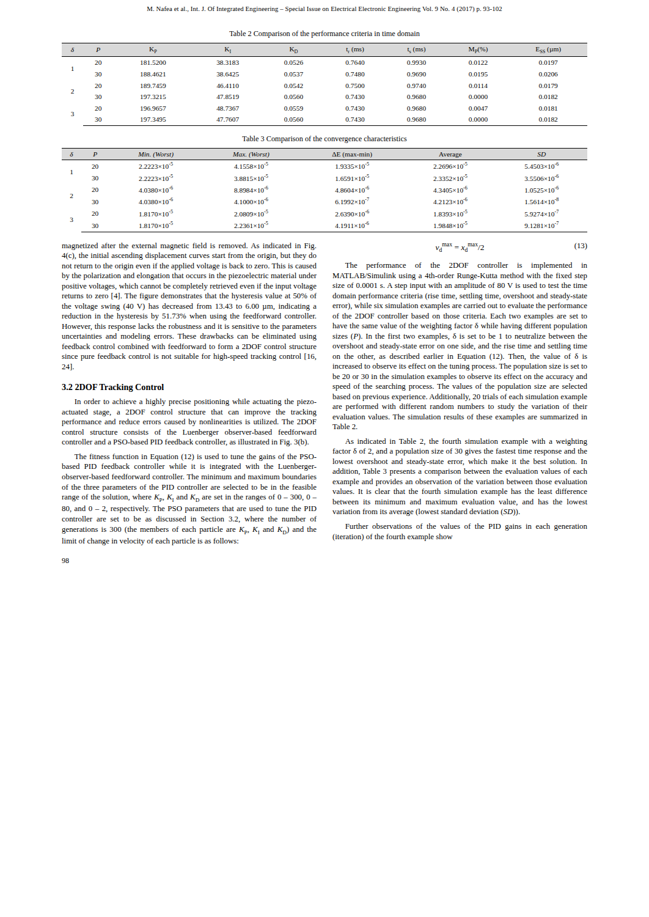M. Nafea et al., Int. J. Of Integrated Engineering – Special Issue on Electrical Electronic Engineering Vol. 9 No. 4 (2017) p. 93-102
Table 2 Comparison of the performance criteria in time domain
| δ | P | K P | K I | K D | t r (ms) | t s (ms) | M P (%) | E SS (µm) |
| --- | --- | --- | --- | --- | --- | --- | --- | --- |
| 1 | 20 | 181.5200 | 38.3183 | 0.0526 | 0.7640 | 0.9930 | 0.0122 | 0.0197 |
| 30 | 188.4621 | 38.6425 | 0.0537 | 0.7480 | 0.9690 | 0.0195 | 0.0206 |
| 2 | 20 | 189.7459 | 46.4110 | 0.0542 | 0.7500 | 0.9740 | 0.0114 | 0.0179 |
| 30 | 197.3215 | 47.8519 | 0.0560 | 0.7430 | 0.9680 | 0.0000 | 0.0182 |
| 3 | 20 | 196.9657 | 48.7367 | 0.0559 | 0.7430 | 0.9680 | 0.0047 | 0.0181 |
| 30 | 197.3495 | 47.7607 | 0.0560 | 0.7430 | 0.9680 | 0.0000 | 0.0182 |
Table 3 Comparison of the convergence characteristics
| δ | P | Min. (Worst) | Max. (Worst) | ΔE (max-min) | Average | SD |
| --- | --- | --- | --- | --- | --- | --- |
| 1 | 20 | 2.2223×10 -5 | 4.1558×10 -5 | 1.9335×10 -5 | 2.2696×10 -5 | 5.4503×10 -6 |
| 30 | 2.2223×10 -5 | 3.8815×10 -5 | 1.6591×10 -5 | 2.3352×10 -5 | 3.5506×10 -6 |
| 2 | 20 | 4.0380×10 -6 | 8.8984×10 -6 | 4.8604×10 -6 | 4.3405×10 -6 | 1.0525×10 -6 |
| 30 | 4.0380×10 -6 | 4.1000×10 -6 | 6.1992×10 -7 | 4.2123×10 -6 | 1.5614×10 -8 |
| 3 | 20 | 1.8170×10 -5 | 2.0809×10 -5 | 2.6390×10 -6 | 1.8393×10 -5 | 5.9274×10 -7 |
| 30 | 1.8170×10 -5 | 2.2361×10 -5 | 4.1911×10 -6 | 1.9848×10 -5 | 9.1281×10 -7 |
magnetized after the external magnetic field is removed. As indicated in Fig. 4(c), the initial ascending displacement curves start from the origin, but they do not return to the origin even if the applied voltage is back to zero. This is caused by the polarization and elongation that occurs in the piezoelectric material under positive voltages, which cannot be completely retrieved even if the input voltage returns to zero [4]. The figure demonstrates that the hysteresis value at 50% of the voltage swing (40 V) has decreased from 13.43 to 6.00 µm, indicating a reduction in the hysteresis by 51.73% when using the feedforward controller. However, this response lacks the robustness and it is sensitive to the parameters uncertainties and modeling errors. These drawbacks can be eliminated using feedback control combined with feedforward to form a 2DOF control structure since pure feedback control is not suitable for high-speed tracking control [16, 24].
3.2 2DOF Tracking Control
In order to achieve a highly precise positioning while actuating the piezo-actuated stage, a 2DOF control structure that can improve the tracking performance and reduce errors caused by nonlinearities is utilized. The 2DOF control structure consists of the Luenberger observer-based feedforward controller and a PSO-based PID feedback controller, as illustrated in Fig. 3(b).
The fitness function in Equation (12) is used to tune the gains of the PSO-based PID feedback controller while it is integrated with the Luenberger-observer-based feedforward controller. The minimum and maximum boundaries of the three parameters of the PID controller are selected to be in the feasible range of the solution, where KP, KI and KD are set in the ranges of 0 – 300, 0 – 80, and 0 – 2, respectively. The PSO parameters that are used to tune the PID controller are set to be as discussed in Section 3.2, where the number of generations is 300 (the members of each particle are KP, KI and KD) and the limit of change in velocity of each particle is as follows:
vdmax = xdmax/2 (13)
The performance of the 2DOF controller is implemented in MATLAB/Simulink using a 4th-order Runge-Kutta method with the fixed step size of 0.0001 s. A step input with an amplitude of 80 V is used to test the time domain performance criteria (rise time, settling time, overshoot and steady-state error), while six simulation examples are carried out to evaluate the performance of the 2DOF controller based on those criteria. Each two examples are set to have the same value of the weighting factor δ while having different population sizes (P). In the first two examples, δ is set to be 1 to neutralize between the overshoot and steady-state error on one side, and the rise time and settling time on the other, as described earlier in Equation (12). Then, the value of δ is increased to observe its effect on the tuning process. The population size is set to be 20 or 30 in the simulation examples to observe its effect on the accuracy and speed of the searching process. The values of the population size are selected based on previous experience. Additionally, 20 trials of each simulation example are performed with different random numbers to study the variation of their evaluation values. The simulation results of these examples are summarized in Table 2.
As indicated in Table 2, the fourth simulation example with a weighting factor δ of 2, and a population size of 30 gives the fastest time response and the lowest overshoot and steady-state error, which make it the best solution. In addition, Table 3 presents a comparison between the evaluation values of each example and provides an observation of the variation between those evaluation values. It is clear that the fourth simulation example has the least difference between its minimum and maximum evaluation value, and has the lowest variation from its average (lowest standard deviation (SD)).
Further observations of the values of the PID gains in each generation (iteration) of the fourth example show
98